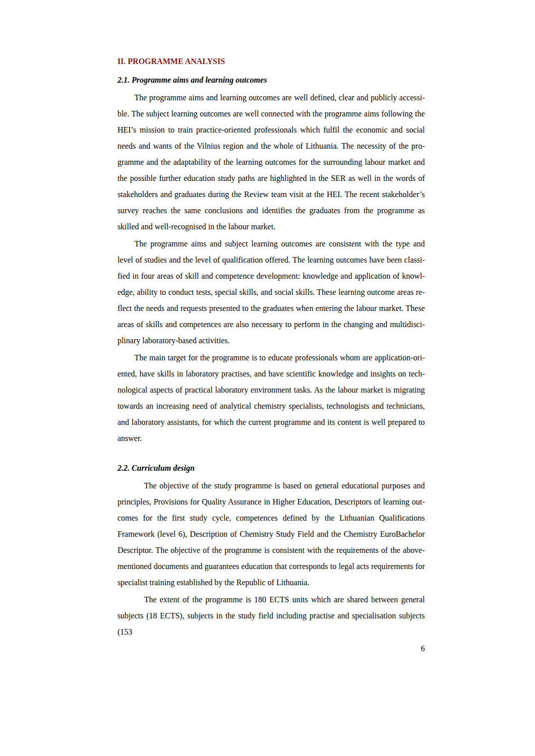II. PROGRAMME ANALYSIS
2.1. Programme aims and learning outcomes
The programme aims and learning outcomes are well defined, clear and publicly accessible. The subject learning outcomes are well connected with the programme aims following the HEI’s mission to train practice-oriented professionals which fulfil the economic and social needs and wants of the Vilnius region and the whole of Lithuania. The necessity of the programme and the adaptability of the learning outcomes for the surrounding labour market and the possible further education study paths are highlighted in the SER as well in the words of stakeholders and graduates during the Review team visit at the HEI. The recent stakeholder’s survey reaches the same conclusions and identifies the graduates from the programme as skilled and well-recognised in the labour market.
The programme aims and subject learning outcomes are consistent with the type and level of studies and the level of qualification offered. The learning outcomes have been classified in four areas of skill and competence development: knowledge and application of knowledge, ability to conduct tests, special skills, and social skills. These learning outcome areas reflect the needs and requests presented to the graduates when entering the labour market. These areas of skills and competences are also necessary to perform in the changing and multidisciplinary laboratory-based activities.
The main target for the programme is to educate professionals whom are application-oriented, have skills in laboratory practises, and have scientific knowledge and insights on technological aspects of practical laboratory environment tasks. As the labour market is migrating towards an increasing need of analytical chemistry specialists, technologists and technicians, and laboratory assistants, for which the current programme and its content is well prepared to answer.
2.2. Curriculum design
The objective of the study programme is based on general educational purposes and principles, Provisions for Quality Assurance in Higher Education, Descriptors of learning outcomes for the first study cycle, competences defined by the Lithuanian Qualifications Framework (level 6), Description of Chemistry Study Field and the Chemistry EuroBachelor Descriptor. The objective of the programme is consistent with the requirements of the above-mentioned documents and guarantees education that corresponds to legal acts requirements for specialist training established by the Republic of Lithuania.
The extent of the programme is 180 ECTS units which are shared between general subjects (18 ECTS), subjects in the study field including practise and specialisation subjects (153
6